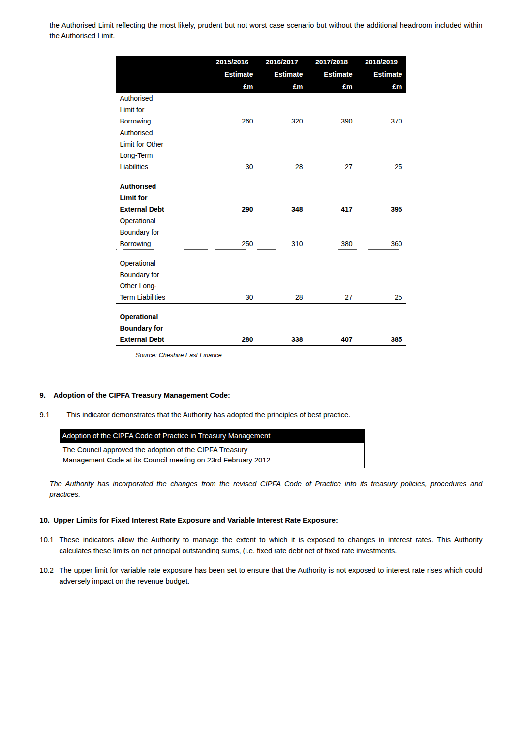the Authorised Limit reflecting the most likely, prudent but not worst case scenario but without the additional headroom included within the Authorised Limit.
| | 2015/2016 | 2016/2017 | 2017/2018 | 2018/2019 |
| --- | --- | --- | --- | --- |
| | Estimate | Estimate | Estimate | Estimate |
| | £m | £m | £m | £m |
| Authorised | | | | |
| Limit for | | | | |
| Borrowing | 260 | 320 | 390 | 370 |
| Authorised | | | | |
| Limit for Other | | | | |
| Long-Term | | | | |
| Liabilities | 30 | 28 | 27 | 25 |
| Authorised | | | | |
| Limit for | | | | |
| External Debt | 290 | 348 | 417 | 395 |
| Operational | | | | |
| Boundary for | | | | |
| Borrowing | 250 | 310 | 380 | 360 |
| Operational | | | | |
| Boundary for | | | | |
| Other Long- | | | | |
| Term Liabilities | 30 | 28 | 27 | 25 |
| Operational | | | | |
| Boundary for | | | | |
| External Debt | 280 | 338 | 407 | 385 |
Source: Cheshire East Finance
9. Adoption of the CIPFA Treasury Management Code:
9.1
This indicator demonstrates that the Authority has adopted the principles of best practice.
Adoption of the CIPFA Code of Practice in Treasury Management
The Council approved the adoption of the CIPFA Treasury
Management Code at its Council meeting on 23rd February 2012
The Authority has incorporated the changes from the revised CIPFA Code of Practice into its treasury policies, procedures and practices.
10. Upper Limits for Fixed Interest Rate Exposure and Variable Interest Rate Exposure:
10.1
These indicators allow the Authority to manage the extent to which it is exposed to changes in interest rates. This Authority calculates these limits on net principal outstanding sums, (i.e. fixed rate debt net of fixed rate investments.
10.2
The upper limit for variable rate exposure has been set to ensure that the Authority is not exposed to interest rate rises which could adversely impact on the revenue budget.